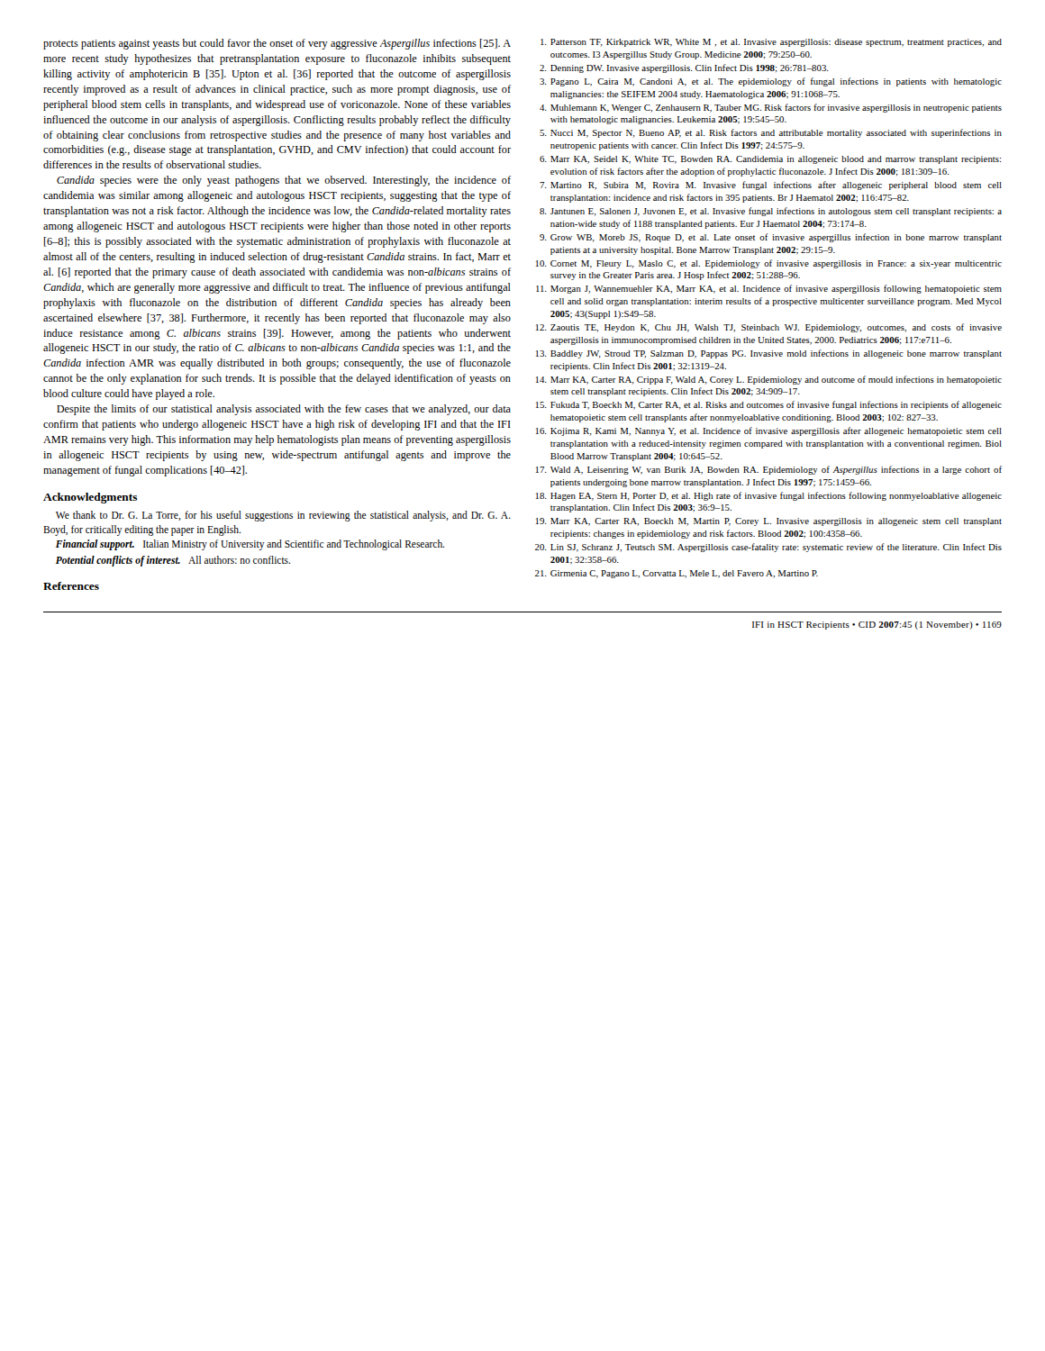protects patients against yeasts but could favor the onset of very aggressive Aspergillus infections [25]. A more recent study hypothesizes that pretransplantation exposure to fluconazole inhibits subsequent killing activity of amphotericin B [35]. Upton et al. [36] reported that the outcome of aspergillosis recently improved as a result of advances in clinical practice, such as more prompt diagnosis, use of peripheral blood stem cells in transplants, and widespread use of voriconazole. None of these variables influenced the outcome in our analysis of aspergillosis. Conflicting results probably reflect the difficulty of obtaining clear conclusions from retrospective studies and the presence of many host variables and comorbidities (e.g., disease stage at transplantation, GVHD, and CMV infection) that could account for differences in the results of observational studies.
Candida species were the only yeast pathogens that we observed. Interestingly, the incidence of candidemia was similar among allogeneic and autologous HSCT recipients, suggesting that the type of transplantation was not a risk factor. Although the incidence was low, the Candida-related mortality rates among allogeneic HSCT and autologous HSCT recipients were higher than those noted in other reports [6–8]; this is possibly associated with the systematic administration of prophylaxis with fluconazole at almost all of the centers, resulting in induced selection of drug-resistant Candida strains. In fact, Marr et al. [6] reported that the primary cause of death associated with candidemia was non-albicans strains of Candida, which are generally more aggressive and difficult to treat. The influence of previous antifungal prophylaxis with fluconazole on the distribution of different Candida species has already been ascertained elsewhere [37, 38]. Furthermore, it recently has been reported that fluconazole may also induce resistance among C. albicans strains [39]. However, among the patients who underwent allogeneic HSCT in our study, the ratio of C. albicans to non-albicans Candida species was 1:1, and the Candida infection AMR was equally distributed in both groups; consequently, the use of fluconazole cannot be the only explanation for such trends. It is possible that the delayed identification of yeasts on blood culture could have played a role.
Despite the limits of our statistical analysis associated with the few cases that we analyzed, our data confirm that patients who undergo allogeneic HSCT have a high risk of developing IFI and that the IFI AMR remains very high. This information may help hematologists plan means of preventing aspergillosis in allogeneic HSCT recipients by using new, wide-spectrum antifungal agents and improve the management of fungal complications [40–42].
Acknowledgments
We thank to Dr. G. La Torre, for his useful suggestions in reviewing the statistical analysis, and Dr. G. A. Boyd, for critically editing the paper in English.
Financial support. Italian Ministry of University and Scientific and Technological Research.
Potential conflicts of interest. All authors: no conflicts.
References
Patterson TF, Kirkpatrick WR, White M , et al. Invasive aspergillosis: disease spectrum, treatment practices, and outcomes. I3 Aspergillus Study Group. Medicine 2000; 79:250–60.
Denning DW. Invasive aspergillosis. Clin Infect Dis 1998; 26:781–803.
Pagano L, Caira M, Candoni A, et al. The epidemiology of fungal infections in patients with hematologic malignancies: the SEIFEM 2004 study. Haematologica 2006; 91:1068–75.
Muhlemann K, Wenger C, Zenhausern R, Tauber MG. Risk factors for invasive aspergillosis in neutropenic patients with hematologic malignancies. Leukemia 2005; 19:545–50.
Nucci M, Spector N, Bueno AP, et al. Risk factors and attributable mortality associated with superinfections in neutropenic patients with cancer. Clin Infect Dis 1997; 24:575–9.
Marr KA, Seidel K, White TC, Bowden RA. Candidemia in allogeneic blood and marrow transplant recipients: evolution of risk factors after the adoption of prophylactic fluconazole. J Infect Dis 2000; 181:309–16.
Martino R, Subira M, Rovira M. Invasive fungal infections after allogeneic peripheral blood stem cell transplantation: incidence and risk factors in 395 patients. Br J Haematol 2002; 116:475–82.
Jantunen E, Salonen J, Juvonen E, et al. Invasive fungal infections in autologous stem cell transplant recipients: a nation-wide study of 1188 transplanted patients. Eur J Haematol 2004; 73:174–8.
Grow WB, Moreb JS, Roque D, et al. Late onset of invasive aspergillus infection in bone marrow transplant patients at a university hospital. Bone Marrow Transplant 2002; 29:15–9.
Cornet M, Fleury L, Maslo C, et al. Epidemiology of invasive aspergillosis in France: a six-year multicentric survey in the Greater Paris area. J Hosp Infect 2002; 51:288–96.
Morgan J, Wannemuehler KA, Marr KA, et al. Incidence of invasive aspergillosis following hematopoietic stem cell and solid organ transplantation: interim results of a prospective multicenter surveillance program. Med Mycol 2005; 43(Suppl 1):S49–58.
Zaoutis TE, Heydon K, Chu JH, Walsh TJ, Steinbach WJ. Epidemiology, outcomes, and costs of invasive aspergillosis in immunocompromised children in the United States, 2000. Pediatrics 2006; 117:e711–6.
Baddley JW, Stroud TP, Salzman D, Pappas PG. Invasive mold infections in allogeneic bone marrow transplant recipients. Clin Infect Dis 2001; 32:1319–24.
Marr KA, Carter RA, Crippa F, Wald A, Corey L. Epidemiology and outcome of mould infections in hematopoietic stem cell transplant recipients. Clin Infect Dis 2002; 34:909–17.
Fukuda T, Boeckh M, Carter RA, et al. Risks and outcomes of invasive fungal infections in recipients of allogeneic hematopoietic stem cell transplants after nonmyeloablative conditioning. Blood 2003; 102: 827–33.
Kojima R, Kami M, Nannya Y, et al. Incidence of invasive aspergillosis after allogeneic hematopoietic stem cell transplantation with a reduced-intensity regimen compared with transplantation with a conventional regimen. Biol Blood Marrow Transplant 2004; 10:645–52.
Wald A, Leisenring W, van Burik JA, Bowden RA. Epidemiology of Aspergillus infections in a large cohort of patients undergoing bone marrow transplantation. J Infect Dis 1997; 175:1459–66.
Hagen EA, Stern H, Porter D, et al. High rate of invasive fungal infections following nonmyeloablative allogeneic transplantation. Clin Infect Dis 2003; 36:9–15.
Marr KA, Carter RA, Boeckh M, Martin P, Corey L. Invasive aspergillosis in allogeneic stem cell transplant recipients: changes in epidemiology and risk factors. Blood 2002; 100:4358–66.
Lin SJ, Schranz J, Teutsch SM. Aspergillosis case-fatality rate: systematic review of the literature. Clin Infect Dis 2001; 32:358–66.
Girmenia C, Pagano L, Corvatta L, Mele L, del Favero A, Martino P.
IFI in HSCT Recipients • CID 2007:45 (1 November) • 1169